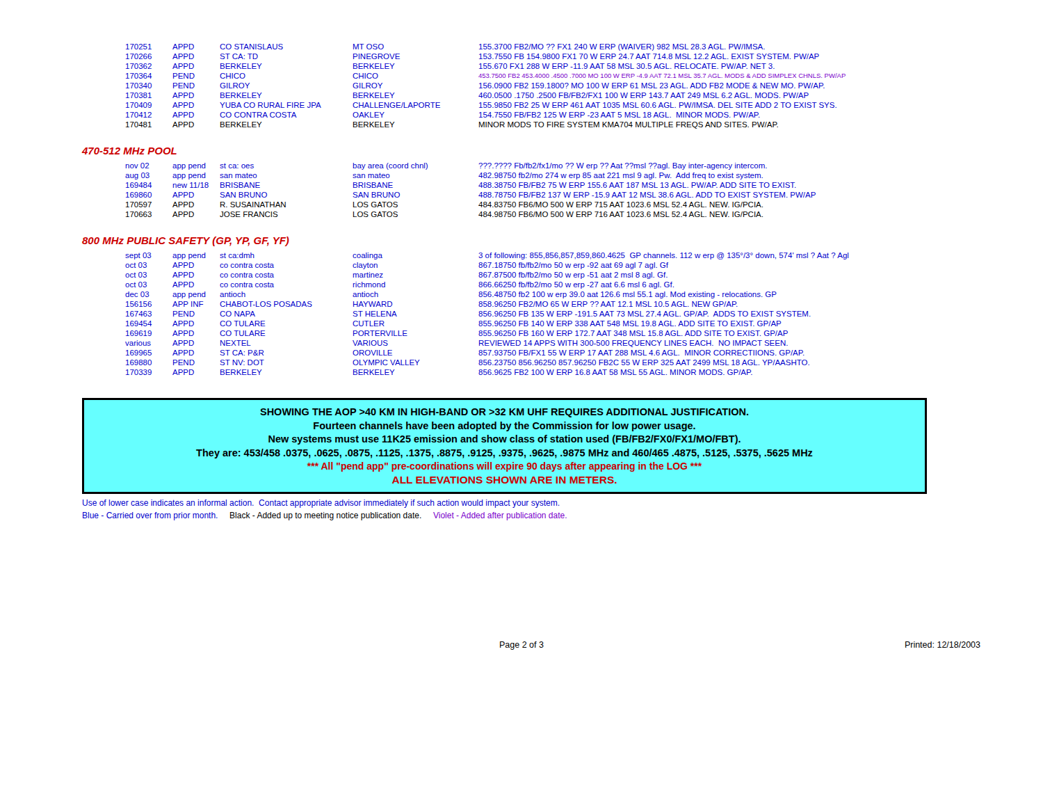| 170251 | APPD | CO STANISLAUS | MT OSO | 155.3700 FB2/MO ?? FX1 240 W ERP (WAIVER) 982 MSL 28.3 AGL. PW/IMSA. |
| 170266 | APPD | ST CA: TD | PINEGROVE | 153.7550 FB 154.9800 FX1 70 W ERP 24.7 AAT 714.8 MSL 12.2 AGL. EXIST SYSTEM. PW/AP |
| 170362 | APPD | BERKELEY | BERKELEY | 155.670 FX1 288 W ERP -11.9 AAT 58 MSL 30.5 AGL. RELOCATE. PW/AP. NET 3. |
| 170364 | PEND | CHICO | CHICO | 453.7500 FB2 453.4000 .4500 .7000 MO 100 W ERP -4.9 AAT 72.1 MSL 35.7 AGL. MODS & ADD SIMPLEX CHNLS. PW/AP |
| 170340 | PEND | GILROY | GILROY | 156.0900 FB2 159.1800? MO 100 W ERP 61 MSL 23 AGL. ADD FB2 MODE & NEW MO. PW/AP. |
| 170381 | APPD | BERKELEY | BERKELEY | 460.0500 .1750 .2500 FB/FB2/FX1 100 W ERP 143.7 AAT 249 MSL 6.2 AGL. MODS. PW/AP |
| 170409 | APPD | YUBA CO RURAL FIRE JPA | CHALLENGE/LAPORTE | 155.9850 FB2 25 W ERP 461 AAT 1035 MSL 60.6 AGL. PW/IMSA. DEL SITE ADD 2 TO EXIST SYS. |
| 170412 | APPD | CO CONTRA COSTA | OAKLEY | 154.7550 FB/FB2 125 W ERP -23 AAT 5 MSL 18 AGL. MINOR MODS. PW/AP. |
| 170481 | APPD | BERKELEY | BERKELEY | MINOR MODS TO FIRE SYSTEM KMA704 MULTIPLE FREQS AND SITES. PW/AP. |
470-512 MHz POOL
| nov 02 | app pend | st ca: oes | bay area (coord chnl) | ???.???? Fb/fb2/fx1/mo ?? W erp ?? Aat ??msl ??agl. Bay inter-agency intercom. |
| aug 03 | app pend | san mateo | san mateo | 482.98750 fb2/mo 274 w erp 85 aat 221 msl 9 agl. Pw. Add freq to exist system. |
| 169484 | new 11/18 | BRISBANE | BRISBANE | 488.38750 FB/FB2 75 W ERP 155.6 AAT 187 MSL 13 AGL. PW/AP. ADD SITE TO EXIST. |
| 169860 | APPD | SAN BRUNO | SAN BRUNO | 488.78750 FB/FB2 137 W ERP -15.9 AAT 12 MSL 38.6 AGL. ADD TO EXIST SYSTEM. PW/AP |
| 170597 | APPD | R. SUSAINATHAN | LOS GATOS | 484.83750 FB6/MO 500 W ERP 715 AAT 1023.6 MSL 52.4 AGL. NEW. IG/PCIA. |
| 170663 | APPD | JOSE FRANCIS | LOS GATOS | 484.98750 FB6/MO 500 W ERP 716 AAT 1023.6 MSL 52.4 AGL. NEW. IG/PCIA. |
800 MHz PUBLIC SAFETY (GP, YP, GF, YF)
| sept 03 | app pend | st ca:dmh | coalinga | 3 of following: 855,856,857,859,860.4625 GP channels. 112 w erp @ 135°/3° down, 574' msl ? Aat ? Agl |
| oct 03 | APPD | co contra costa | clayton | 867.18750 fb/fb2/mo 50 w erp -92 aat 69 agl 7 agl. Gf |
| oct 03 | APPD | co contra costa | martinez | 867.87500 fb/fb2/mo 50 w erp -51 aat 2 msl 8 agl. Gf. |
| oct 03 | APPD | co contra costa | richmond | 866.66250 fb/fb2/mo 50 w erp -27 aat 6.6 msl 6 agl. Gf. |
| dec 03 | app pend | antioch | antioch | 856.48750 fb2 100 w erp 39.0 aat 126.6 msl 55.1 agl. Mod existing - relocations. GP |
| 156156 | APP INF | CHABOT-LOS POSADAS | HAYWARD | 858.96250 FB2/MO 65 W ERP ?? AAT 12.1 MSL 10.5 AGL. NEW GP/AP. |
| 167463 | PEND | CO NAPA | ST HELENA | 856.96250 FB 135 W ERP -191.5 AAT 73 MSL 27.4 AGL. GP/AP. ADDS TO EXIST SYSTEM. |
| 169454 | APPD | CO TULARE | CUTLER | 855.96250 FB 140 W ERP 338 AAT 548 MSL 19.8 AGL. ADD SITE TO EXIST. GP/AP |
| 169619 | APPD | CO TULARE | PORTERVILLE | 855.96250 FB 160 W ERP 172.7 AAT 348 MSL 15.8 AGL. ADD SITE TO EXIST. GP/AP |
| various | APPD | NEXTEL | VARIOUS | REVIEWED 14 APPS WITH 300-500 FREQUENCY LINES EACH. NO IMPACT SEEN. |
| 169965 | APPD | ST CA: P&R | OROVILLE | 857.93750 FB/FX1 55 W ERP 17 AAT 288 MSL 4.6 AGL. MINOR CORRECTIIONS. GP/AP. |
| 169880 | PEND | ST NV: DOT | OLYMPIC VALLEY | 856.23750 856.96250 857.96250 FB2C 55 W ERP 325 AAT 2499 MSL 18 AGL. YP/AASHTO. |
| 170339 | APPD | BERKELEY | BERKELEY | 856.9625 FB2 100 W ERP 16.8 AAT 58 MSL 55 AGL. MINOR MODS. GP/AP. |
SHOWING THE AOP >40 KM IN HIGH-BAND OR >32 KM UHF REQUIRES ADDITIONAL JUSTIFICATION.
Fourteen channels have been adopted by the Commission for low power usage.
New systems must use 11K25 emission and show class of station used (FB/FB2/FX0/FX1/MO/FBT).
They are: 453/458 .0375, .0625, .0875, .1125, .1375, .8875, .9125, .9375, .9625, .9875 MHz and 460/465 .4875, .5125, .5375, .5625 MHz
*** All "pend app" pre-coordinations will expire 90 days after appearing in the LOG ***
ALL ELEVATIONS SHOWN ARE IN METERS.
Use of lower case indicates an informal action. Contact appropriate advisor immediately if such action would impact your system.
Blue - Carried over from prior month. Black - Added up to meeting notice publication date. Violet - Added after publication date.
Page 2 of 3
Printed: 12/18/2003